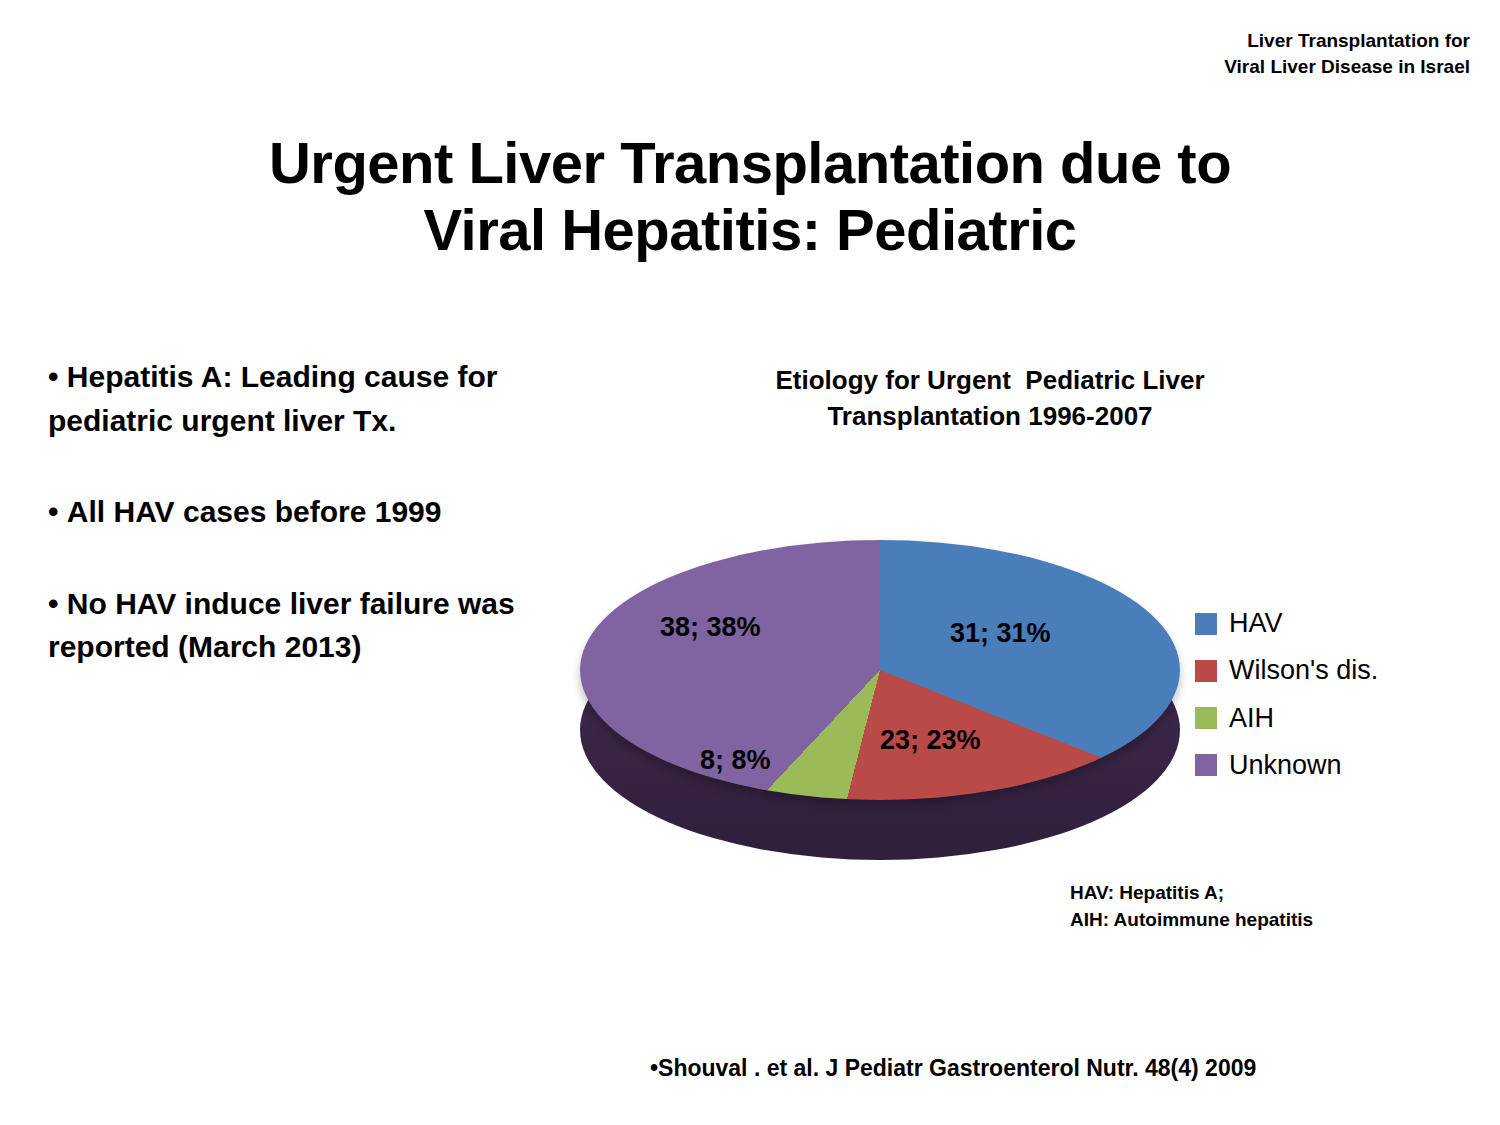Liver Transplantation for
Viral Liver Disease in Israel
Urgent Liver Transplantation due to
Viral Hepatitis: Pediatric
• Hepatitis A: Leading cause for pediatric urgent liver Tx.
• All HAV cases before 1999
• No HAV induce liver failure was reported (March 2013)
Etiology for Urgent Pediatric Liver
Transplantation 1996-2007
31; 31% 23; 23% 8; 8% 38; 38%
HAV
Wilson's dis.
AIH
Unknown
HAV: Hepatitis A;
AIH: Autoimmune hepatitis
•Shouval . et al. J Pediatr Gastroenterol Nutr. 48(4) 2009